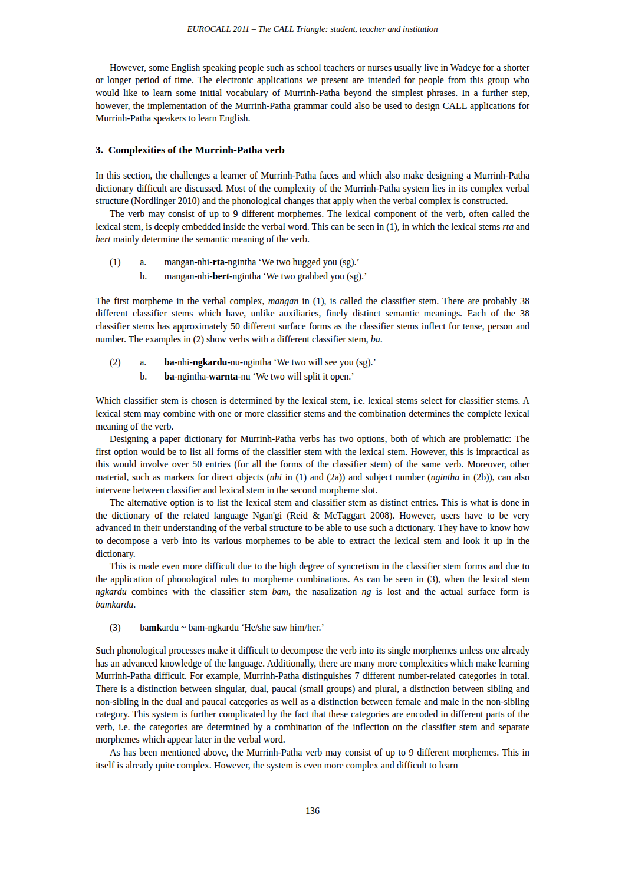EUROCALL 2011 – The CALL Triangle: student, teacher and institution
However, some English speaking people such as school teachers or nurses usually live in Wadeye for a shorter or longer period of time. The electronic applications we present are intended for people from this group who would like to learn some initial vocabulary of Murrinh-Patha beyond the simplest phrases. In a further step, however, the implementation of the Murrinh-Patha grammar could also be used to design CALL applications for Murrinh-Patha speakers to learn English.
3. Complexities of the Murrinh-Patha verb
In this section, the challenges a learner of Murrinh-Patha faces and which also make designing a Murrinh-Patha dictionary difficult are discussed. Most of the complexity of the Murrinh-Patha system lies in its complex verbal structure (Nordlinger 2010) and the phonological changes that apply when the verbal complex is constructed.
The verb may consist of up to 9 different morphemes. The lexical component of the verb, often called the lexical stem, is deeply embedded inside the verbal word. This can be seen in (1), in which the lexical stems rta and bert mainly determine the semantic meaning of the verb.
| (1) | a. | mangan-nhi- rta- ngintha ‘We two hugged you (sg).’ |
| | b. | mangan-nhi- bert- ngintha ‘We two grabbed you (sg).’ |
The first morpheme in the verbal complex, mangan in (1), is called the classifier stem. There are probably 38 different classifier stems which have, unlike auxiliaries, finely distinct semantic meanings. Each of the 38 classifier stems has approximately 50 different surface forms as the classifier stems inflect for tense, person and number. The examples in (2) show verbs with a different classifier stem, ba.
| (2) | a. | ba -nhi- ngkardu -nu-ngintha ‘We two will see you (sg).’ |
| | b. | ba -ngintha- warnta -nu ‘We two will split it open.’ |
Which classifier stem is chosen is determined by the lexical stem, i.e. lexical stems select for classifier stems. A lexical stem may combine with one or more classifier stems and the combination determines the complete lexical meaning of the verb.
Designing a paper dictionary for Murrinh-Patha verbs has two options, both of which are problematic: The first option would be to list all forms of the classifier stem with the lexical stem. However, this is impractical as this would involve over 50 entries (for all the forms of the classifier stem) of the same verb. Moreover, other material, such as markers for direct objects (nhi in (1) and (2a)) and subject number (ngintha in (2b)), can also intervene between classifier and lexical stem in the second morpheme slot.
The alternative option is to list the lexical stem and classifier stem as distinct entries. This is what is done in the dictionary of the related language Ngan'gi (Reid & McTaggart 2008). However, users have to be very advanced in their understanding of the verbal structure to be able to use such a dictionary. They have to know how to decompose a verb into its various morphemes to be able to extract the lexical stem and look it up in the dictionary.
This is made even more difficult due to the high degree of syncretism in the classifier stem forms and due to the application of phonological rules to morpheme combinations. As can be seen in (3), when the lexical stem ngkardu combines with the classifier stem bam, the nasalization ng is lost and the actual surface form is bamkardu.
(3) bamkardu ~ bam-ngkardu ‘He/she saw him/her.’
Such phonological processes make it difficult to decompose the verb into its single morphemes unless one already has an advanced knowledge of the language. Additionally, there are many more complexities which make learning Murrinh-Patha difficult. For example, Murrinh-Patha distinguishes 7 different number-related categories in total. There is a distinction between singular, dual, paucal (small groups) and plural, a distinction between sibling and non-sibling in the dual and paucal categories as well as a distinction between female and male in the non-sibling category. This system is further complicated by the fact that these categories are encoded in different parts of the verb, i.e. the categories are determined by a combination of the inflection on the classifier stem and separate morphemes which appear later in the verbal word.
As has been mentioned above, the Murrinh-Patha verb may consist of up to 9 different morphemes. This in itself is already quite complex. However, the system is even more complex and difficult to learn
136